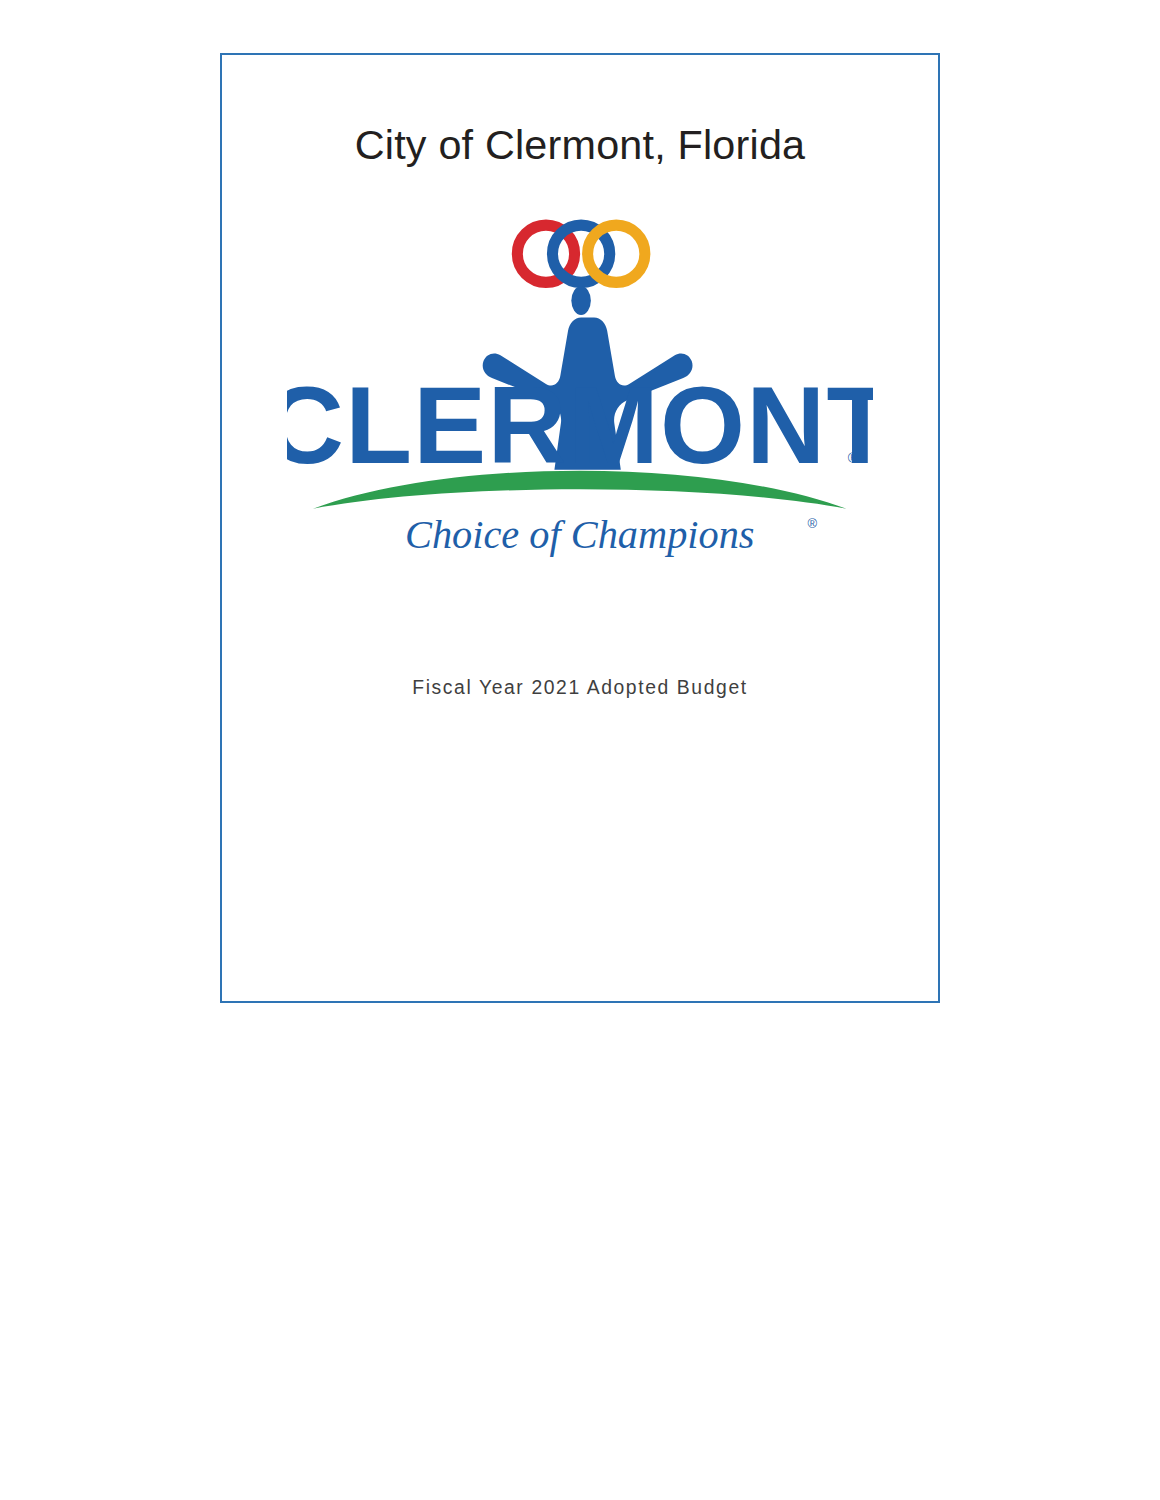City of Clermont, Florida
City of Clermont — Choice of Champions logo CLERMONT ® Choice of Champions ®
Fiscal Year 2021 Adopted Budget